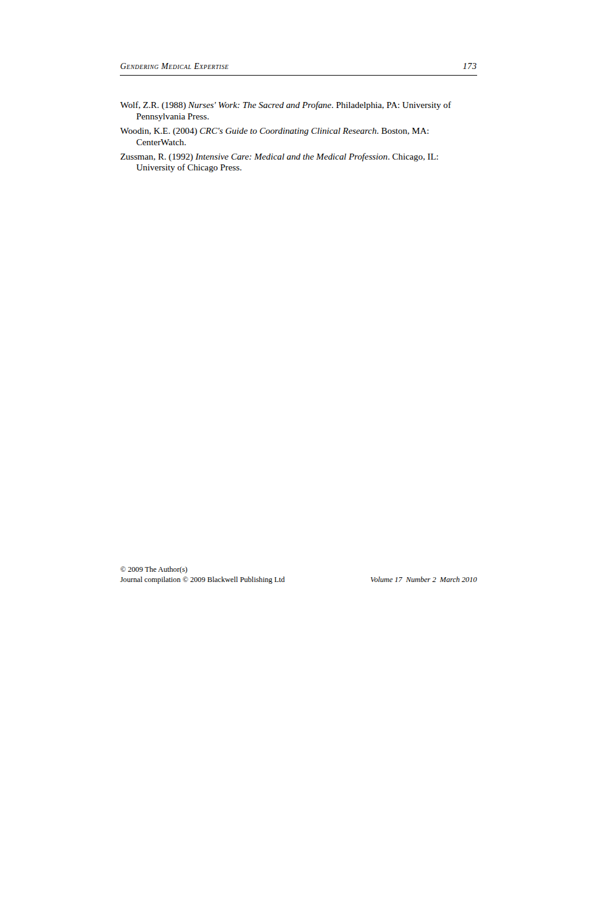Gendering Medical Expertise 173
Wolf, Z.R. (1988) Nurses' Work: The Sacred and Profane. Philadelphia, PA: University of Pennsylvania Press.
Woodin, K.E. (2004) CRC's Guide to Coordinating Clinical Research. Boston, MA: CenterWatch.
Zussman, R. (1992) Intensive Care: Medical and the Medical Profession. Chicago, IL: University of Chicago Press.
© 2009 The Author(s)
Journal compilation © 2009 Blackwell Publishing Ltd
Volume 17 Number 2 March 2010